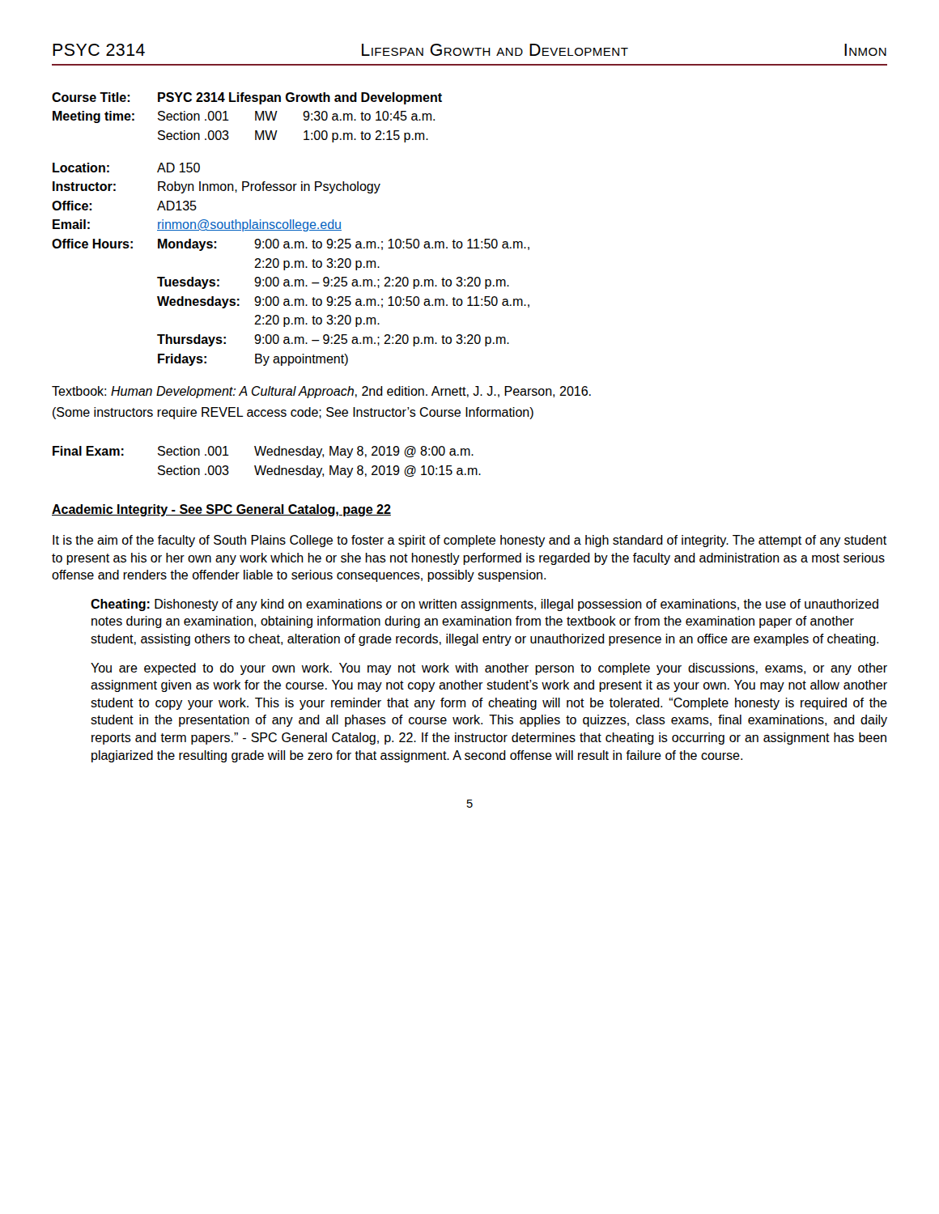PSYC 2314 Lifespan Growth and Development Inmon
| Course Title: | PSYC 2314 Lifespan Growth and Development |
| Meeting time: | Section .001 | MW | 9:30 a.m. to 10:45 a.m. |
| | Section .003 | MW | 1:00 p.m. to 2:15 p.m. |
| Location: | AD 150 |
| Instructor: | Robyn Inmon, Professor in Psychology |
| Office: | AD135 |
| Email: | rinmon@southplainscollege.edu |
| Office Hours: | Mondays: | 9:00 a.m. to 9:25 a.m.; 10:50 a.m. to 11:50 a.m., |
| | | 2:20 p.m. to 3:20 p.m. |
| | Tuesdays: | 9:00 a.m. – 9:25 a.m.; 2:20 p.m. to 3:20 p.m. |
| | Wednesdays: | 9:00 a.m. to 9:25 a.m.; 10:50 a.m. to 11:50 a.m., |
| | | 2:20 p.m. to 3:20 p.m. |
| | Thursdays: | 9:00 a.m. – 9:25 a.m.; 2:20 p.m. to 3:20 p.m. |
| | Fridays: | By appointment) |
Textbook: Human Development: A Cultural Approach, 2nd edition. Arnett, J. J., Pearson, 2016.
(Some instructors require REVEL access code; See Instructor’s Course Information)
| Final Exam: | Section .001 | Wednesday, May 8, 2019 @ 8:00 a.m. |
| | Section .003 | Wednesday, May 8, 2019 @ 10:15 a.m. |
Academic Integrity - See SPC General Catalog, page 22
It is the aim of the faculty of South Plains College to foster a spirit of complete honesty and a high standard of integrity. The attempt of any student to present as his or her own any work which he or she has not honestly performed is regarded by the faculty and administration as a most serious offense and renders the offender liable to serious consequences, possibly suspension.
Cheating: Dishonesty of any kind on examinations or on written assignments, illegal possession of examinations, the use of unauthorized notes during an examination, obtaining information during an examination from the textbook or from the examination paper of another student, assisting others to cheat, alteration of grade records, illegal entry or unauthorized presence in an office are examples of cheating.
You are expected to do your own work. You may not work with another person to complete your discussions, exams, or any other assignment given as work for the course. You may not copy another student’s work and present it as your own. You may not allow another student to copy your work. This is your reminder that any form of cheating will not be tolerated. “Complete honesty is required of the student in the presentation of any and all phases of course work. This applies to quizzes, class exams, final examinations, and daily reports and term papers.” - SPC General Catalog, p. 22. If the instructor determines that cheating is occurring or an assignment has been plagiarized the resulting grade will be zero for that assignment. A second offense will result in failure of the course.
5